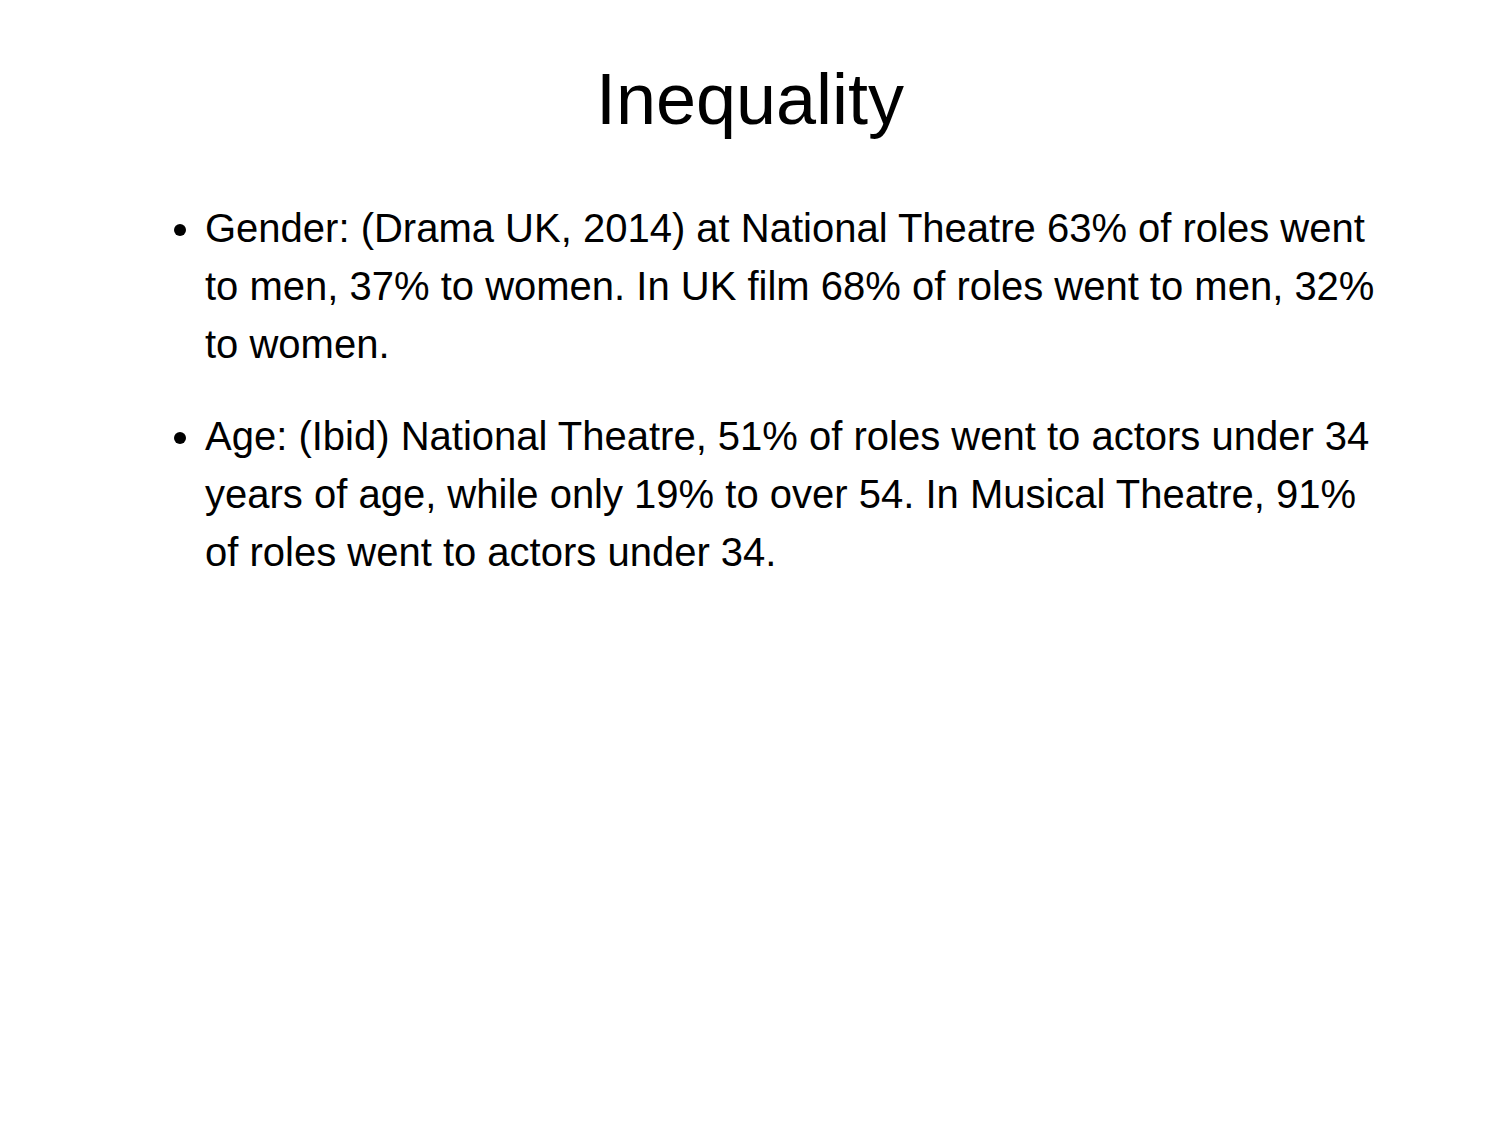Inequality
Gender: (Drama UK, 2014) at National Theatre 63% of roles went to men, 37% to women. In UK film 68% of roles went to men, 32% to women.
Age: (Ibid) National Theatre, 51% of roles went to actors under 34 years of age, while only 19% to over 54. In Musical Theatre, 91% of roles went to actors under 34.